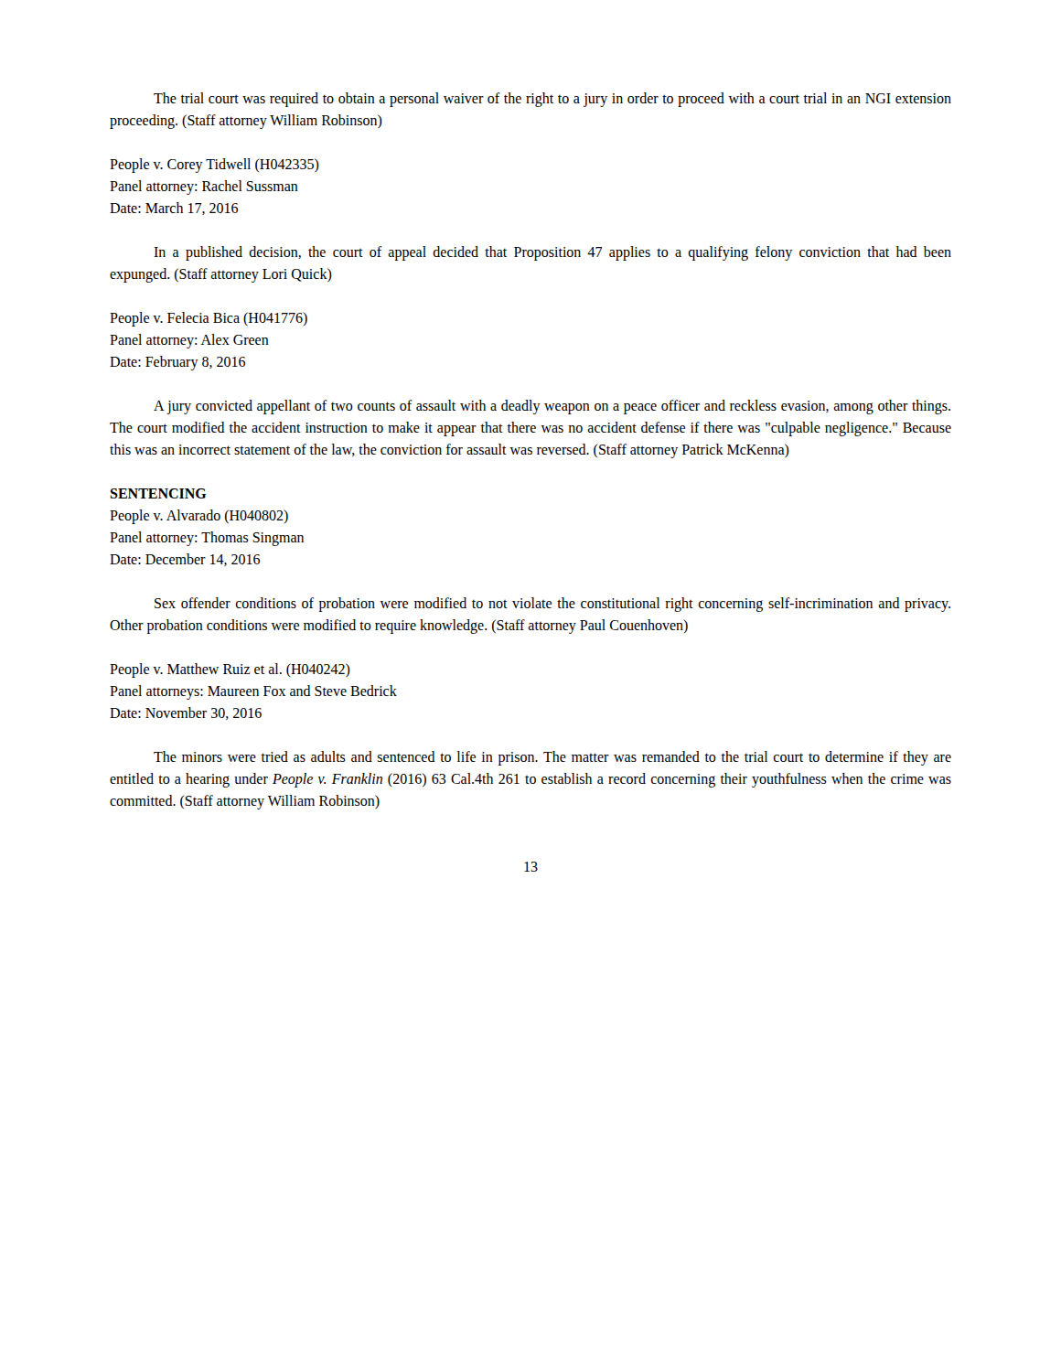The trial court was required to obtain a personal waiver of the right to a jury in order to proceed with a court trial in an NGI extension proceeding. (Staff attorney William Robinson)
People v. Corey Tidwell (H042335)
Panel attorney: Rachel Sussman
Date: March 17, 2016
In a published decision, the court of appeal decided that Proposition 47 applies to a qualifying felony conviction that had been expunged. (Staff attorney Lori Quick)
People v. Felecia Bica (H041776)
Panel attorney: Alex Green
Date: February 8, 2016
A jury convicted appellant of two counts of assault with a deadly weapon on a peace officer and reckless evasion, among other things. The court modified the accident instruction to make it appear that there was no accident defense if there was "culpable negligence." Because this was an incorrect statement of the law, the conviction for assault was reversed. (Staff attorney Patrick McKenna)
SENTENCING
People v. Alvarado (H040802)
Panel attorney: Thomas Singman
Date: December 14, 2016
Sex offender conditions of probation were modified to not violate the constitutional right concerning self-incrimination and privacy. Other probation conditions were modified to require knowledge. (Staff attorney Paul Couenhoven)
People v. Matthew Ruiz et al. (H040242)
Panel attorneys: Maureen Fox and Steve Bedrick
Date: November 30, 2016
The minors were tried as adults and sentenced to life in prison. The matter was remanded to the trial court to determine if they are entitled to a hearing under People v. Franklin (2016) 63 Cal.4th 261 to establish a record concerning their youthfulness when the crime was committed. (Staff attorney William Robinson)
13